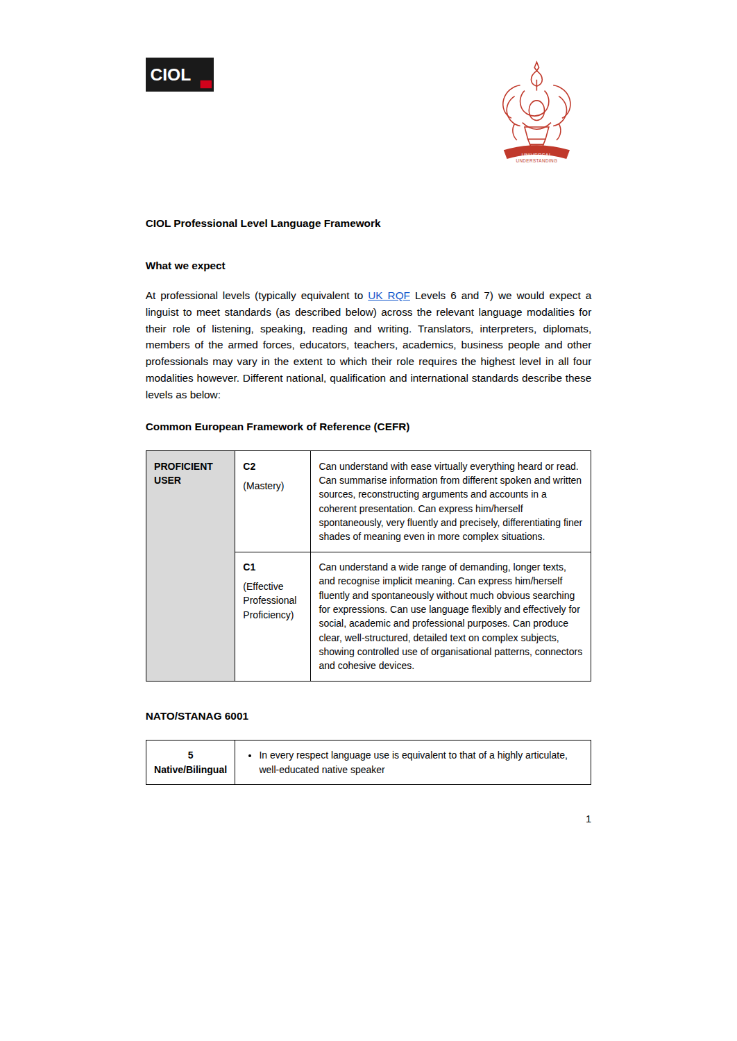CIOL
UNIVERSAL UNDERSTANDING
CIOL Professional Level Language Framework
What we expect
At professional levels (typically equivalent to UK RQF Levels 6 and 7) we would expect a linguist to meet standards (as described below) across the relevant language modalities for their role of listening, speaking, reading and writing. Translators, interpreters, diplomats, members of the armed forces, educators, teachers, academics, business people and other professionals may vary in the extent to which their role requires the highest level in all four modalities however. Different national, qualification and international standards describe these levels as below:
Common European Framework of Reference (CEFR)
| PROFICIENT USER | C2 (Mastery) | Can understand with ease virtually everything heard or read. Can summarise information from different spoken and written sources, reconstructing arguments and accounts in a coherent presentation. Can express him/herself spontaneously, very fluently and precisely, differentiating finer shades of meaning even in more complex situations. |
| C1 (Effective Professional Proficiency) | Can understand a wide range of demanding, longer texts, and recognise implicit meaning. Can express him/herself fluently and spontaneously without much obvious searching for expressions. Can use language flexibly and effectively for social, academic and professional purposes. Can produce clear, well-structured, detailed text on complex subjects, showing controlled use of organisational patterns, connectors and cohesive devices. |
NATO/STANAG 6001
| 5 Native/Bilingual | In every respect language use is equivalent to that of a highly articulate, well-educated native speaker |
1